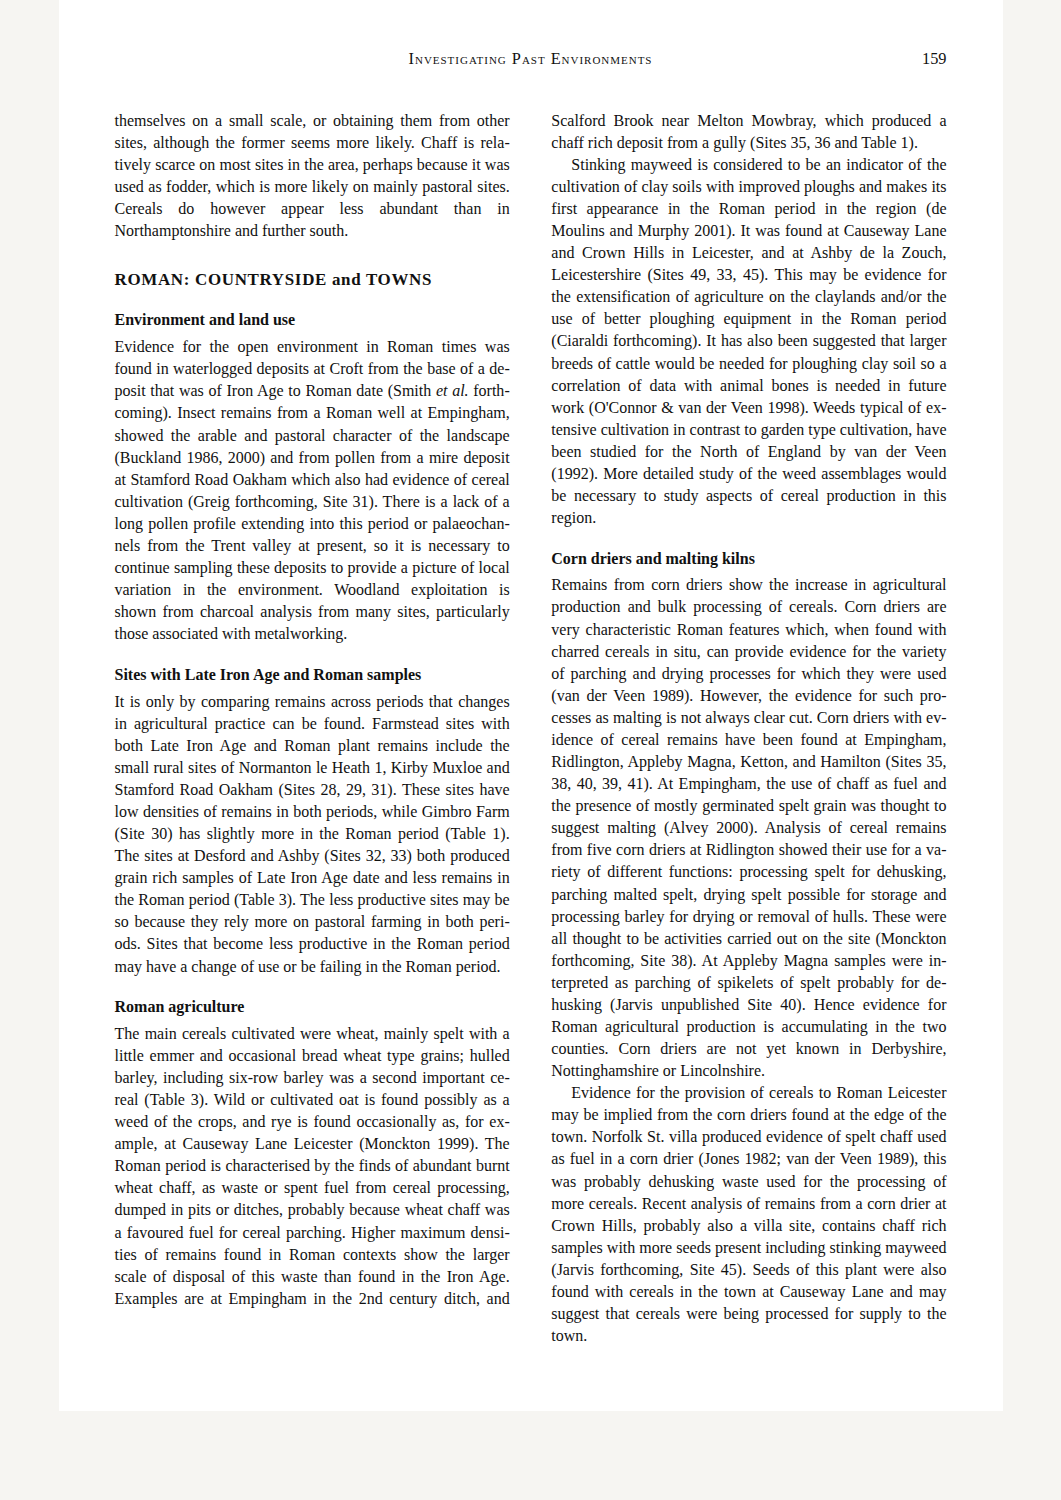Investigating Past Environments 159
themselves on a small scale, or obtaining them from other sites, although the former seems more likely. Chaff is relatively scarce on most sites in the area, perhaps because it was used as fodder, which is more likely on mainly pastoral sites. Cereals do however appear less abundant than in Northamptonshire and further south.
ROMAN: COUNTRYSIDE and TOWNS
Environment and land use
Evidence for the open environment in Roman times was found in waterlogged deposits at Croft from the base of a deposit that was of Iron Age to Roman date (Smith et al. forthcoming). Insect remains from a Roman well at Empingham, showed the arable and pastoral character of the landscape (Buckland 1986, 2000) and from pollen from a mire deposit at Stamford Road Oakham which also had evidence of cereal cultivation (Greig forthcoming, Site 31). There is a lack of a long pollen profile extending into this period or palaeochannels from the Trent valley at present, so it is necessary to continue sampling these deposits to provide a picture of local variation in the environment. Woodland exploitation is shown from charcoal analysis from many sites, particularly those associated with metalworking.
Sites with Late Iron Age and Roman samples
It is only by comparing remains across periods that changes in agricultural practice can be found. Farmstead sites with both Late Iron Age and Roman plant remains include the small rural sites of Normanton le Heath 1, Kirby Muxloe and Stamford Road Oakham (Sites 28, 29, 31). These sites have low densities of remains in both periods, while Gimbro Farm (Site 30) has slightly more in the Roman period (Table 1). The sites at Desford and Ashby (Sites 32, 33) both produced grain rich samples of Late Iron Age date and less remains in the Roman period (Table 3). The less productive sites may be so because they rely more on pastoral farming in both periods. Sites that become less productive in the Roman period may have a change of use or be failing in the Roman period.
Roman agriculture
The main cereals cultivated were wheat, mainly spelt with a little emmer and occasional bread wheat type grains; hulled barley, including six-row barley was a second important cereal (Table 3). Wild or cultivated oat is found possibly as a weed of the crops, and rye is found occasionally as, for example, at Causeway Lane Leicester (Monckton 1999). The Roman period is characterised by the finds of abundant burnt wheat chaff, as waste or spent fuel from cereal processing, dumped in pits or ditches, probably because wheat chaff was a favoured fuel for cereal parching. Higher maximum densities of remains found in Roman contexts show the larger scale of disposal of this waste than found in the Iron Age. Examples are at Empingham in the 2nd century ditch, and Scalford Brook near Melton Mowbray, which produced a chaff rich deposit from a gully (Sites 35, 36 and Table 1).
Stinking mayweed is considered to be an indicator of the cultivation of clay soils with improved ploughs and makes its first appearance in the Roman period in the region (de Moulins and Murphy 2001). It was found at Causeway Lane and Crown Hills in Leicester, and at Ashby de la Zouch, Leicestershire (Sites 49, 33, 45). This may be evidence for the extensification of agriculture on the claylands and/or the use of better ploughing equipment in the Roman period (Ciaraldi forthcoming). It has also been suggested that larger breeds of cattle would be needed for ploughing clay soil so a correlation of data with animal bones is needed in future work (O'Connor & van der Veen 1998). Weeds typical of extensive cultivation in contrast to garden type cultivation, have been studied for the North of England by van der Veen (1992). More detailed study of the weed assemblages would be necessary to study aspects of cereal production in this region.
Corn driers and malting kilns
Remains from corn driers show the increase in agricultural production and bulk processing of cereals. Corn driers are very characteristic Roman features which, when found with charred cereals in situ, can provide evidence for the variety of parching and drying processes for which they were used (van der Veen 1989). However, the evidence for such processes as malting is not always clear cut. Corn driers with evidence of cereal remains have been found at Empingham, Ridlington, Appleby Magna, Ketton, and Hamilton (Sites 35, 38, 40, 39, 41). At Empingham, the use of chaff as fuel and the presence of mostly germinated spelt grain was thought to suggest malting (Alvey 2000). Analysis of cereal remains from five corn driers at Ridlington showed their use for a variety of different functions: processing spelt for dehusking, parching malted spelt, drying spelt possible for storage and processing barley for drying or removal of hulls. These were all thought to be activities carried out on the site (Monckton forthcoming, Site 38). At Appleby Magna samples were interpreted as parching of spikelets of spelt probably for dehusking (Jarvis unpublished Site 40). Hence evidence for Roman agricultural production is accumulating in the two counties. Corn driers are not yet known in Derbyshire, Nottinghamshire or Lincolnshire.
Evidence for the provision of cereals to Roman Leicester may be implied from the corn driers found at the edge of the town. Norfolk St. villa produced evidence of spelt chaff used as fuel in a corn drier (Jones 1982; van der Veen 1989), this was probably dehusking waste used for the processing of more cereals. Recent analysis of remains from a corn drier at Crown Hills, probably also a villa site, contains chaff rich samples with more seeds present including stinking mayweed (Jarvis forthcoming, Site 45). Seeds of this plant were also found with cereals in the town at Causeway Lane and may suggest that cereals were being processed for supply to the town.